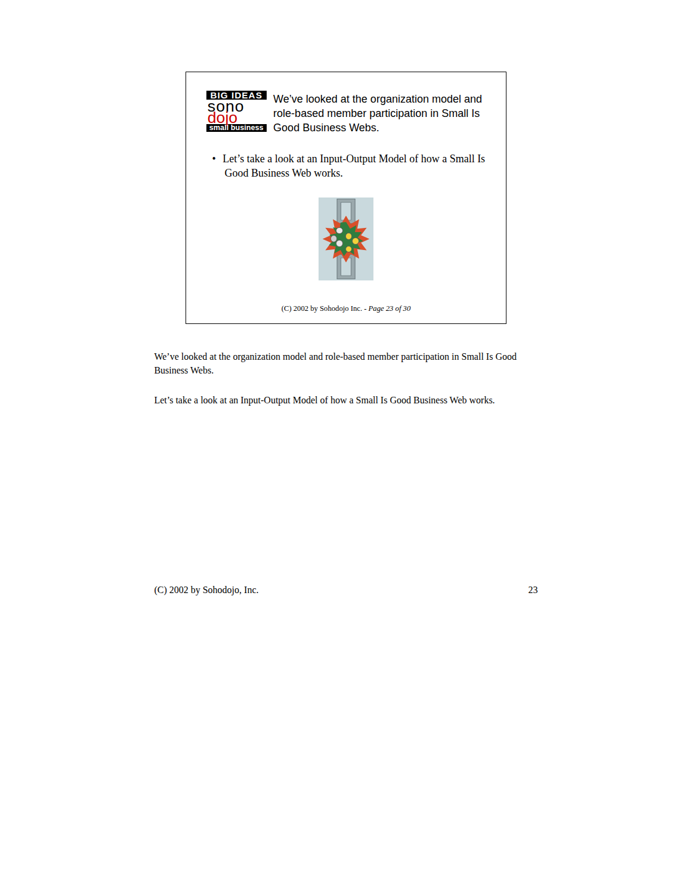BIG IDEAS sono dojo small business
We’ve looked at the organization model and role-based member participation in Small Is Good Business Webs.
Let’s take a look at an Input-Output Model of how a Small Is Good Business Web works.
(C) 2002 by Sohodojo Inc. - Page 23 of 30
We’ve looked at the organization model and role-based member participation in Small Is Good Business Webs.
Let’s take a look at an Input-Output Model of how a Small Is Good Business Web works.
(C) 2002 by Sohodojo, Inc. 23